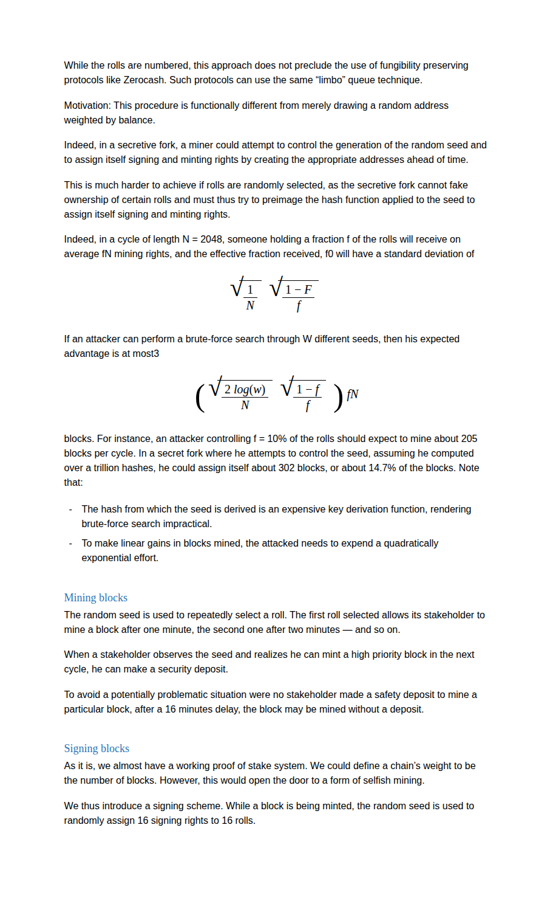While the rolls are numbered, this approach does not preclude the use of fungibility preserving protocols like Zerocash. Such protocols can use the same “limbo” queue technique.
Motivation: This procedure is functionally different from merely drawing a random address weighted by balance.
Indeed, in a secretive fork, a miner could attempt to control the generation of the random seed and to assign itself signing and minting rights by creating the appropriate addresses ahead of time.
This is much harder to achieve if rolls are randomly selected, as the secretive fork cannot fake ownership of certain rolls and must thus try to preimage the hash function applied to the seed to assign itself signing and minting rights.
Indeed, in a cycle of length N = 2048, someone holding a fraction f of the rolls will receive on average fN mining rights, and the effective fraction received, f0 will have a standard deviation of
1 N 1 − F f
If an attacker can perform a brute-force search through W different seeds, then his expected advantage is at most3
( 2 log(w) N 1 − f f ) fN
blocks. For instance, an attacker controlling f = 10% of the rolls should expect to mine about 205 blocks per cycle. In a secret fork where he attempts to control the seed, assuming he computed over a trillion hashes, he could assign itself about 302 blocks, or about 14.7% of the blocks. Note that:
The hash from which the seed is derived is an expensive key derivation function, rendering brute-force search impractical.
To make linear gains in blocks mined, the attacked needs to expend a quadratically exponential effort.
Mining blocks
The random seed is used to repeatedly select a roll. The first roll selected allows its stakeholder to mine a block after one minute, the second one after two minutes — and so on.
When a stakeholder observes the seed and realizes he can mint a high priority block in the next cycle, he can make a security deposit.
To avoid a potentially problematic situation were no stakeholder made a safety deposit to mine a particular block, after a 16 minutes delay, the block may be mined without a deposit.
Signing blocks
As it is, we almost have a working proof of stake system. We could define a chain’s weight to be the number of blocks. However, this would open the door to a form of selfish mining.
We thus introduce a signing scheme. While a block is being minted, the random seed is used to randomly assign 16 signing rights to 16 rolls.